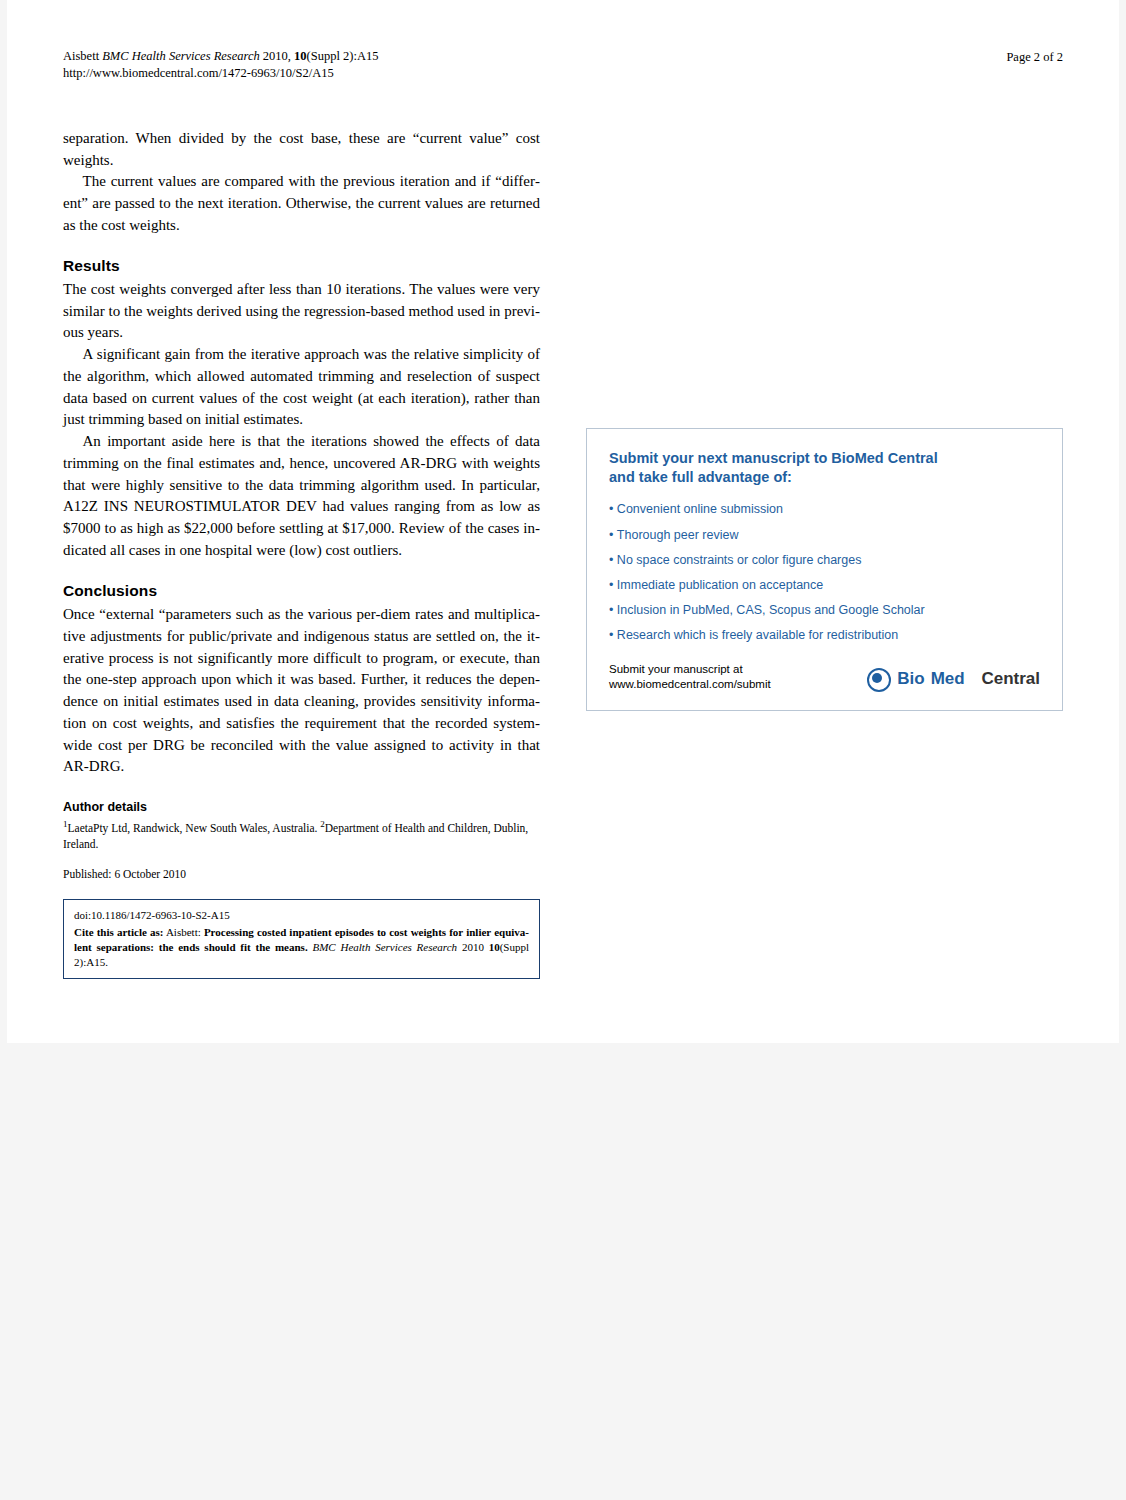Aisbett BMC Health Services Research 2010, 10(Suppl 2):A15
http://www.biomedcentral.com/1472-6963/10/S2/A15
Page 2 of 2
separation. When divided by the cost base, these are “current value” cost weights.
The current values are compared with the previous iteration and if “different” are passed to the next iteration. Otherwise, the current values are returned as the cost weights.
Results
The cost weights converged after less than 10 iterations. The values were very similar to the weights derived using the regression-based method used in previous years.
A significant gain from the iterative approach was the relative simplicity of the algorithm, which allowed automated trimming and reselection of suspect data based on current values of the cost weight (at each iteration), rather than just trimming based on initial estimates.
An important aside here is that the iterations showed the effects of data trimming on the final estimates and, hence, uncovered AR-DRG with weights that were highly sensitive to the data trimming algorithm used. In particular, A12Z INS NEUROSTIMULATOR DEV had values ranging from as low as $7000 to as high as $22,000 before settling at $17,000. Review of the cases indicated all cases in one hospital were (low) cost outliers.
Conclusions
Once “external “parameters such as the various per-diem rates and multiplicative adjustments for public/private and indigenous status are settled on, the iterative process is not significantly more difficult to program, or execute, than the one-step approach upon which it was based. Further, it reduces the dependence on initial estimates used in data cleaning, provides sensitivity information on cost weights, and satisfies the requirement that the recorded system-wide cost per DRG be reconciled with the value assigned to activity in that AR-DRG.
Author details
1LaetaPty Ltd, Randwick, New South Wales, Australia. 2Department of Health and Children, Dublin, Ireland.
Published: 6 October 2010
doi:10.1186/1472-6963-10-S2-A15
Cite this article as: Aisbett: Processing costed inpatient episodes to cost weights for inlier equivalent separations: the ends should fit the means. BMC Health Services Research 2010 10(Suppl 2):A15.
Submit your next manuscript to BioMed Central
and take full advantage of:
Convenient online submission
Thorough peer review
No space constraints or color figure charges
Immediate publication on acceptance
Inclusion in PubMed, CAS, Scopus and Google Scholar
Research which is freely available for redistribution
Submit your manuscript at
www.biomedcentral.com/submit
Bio Med Central